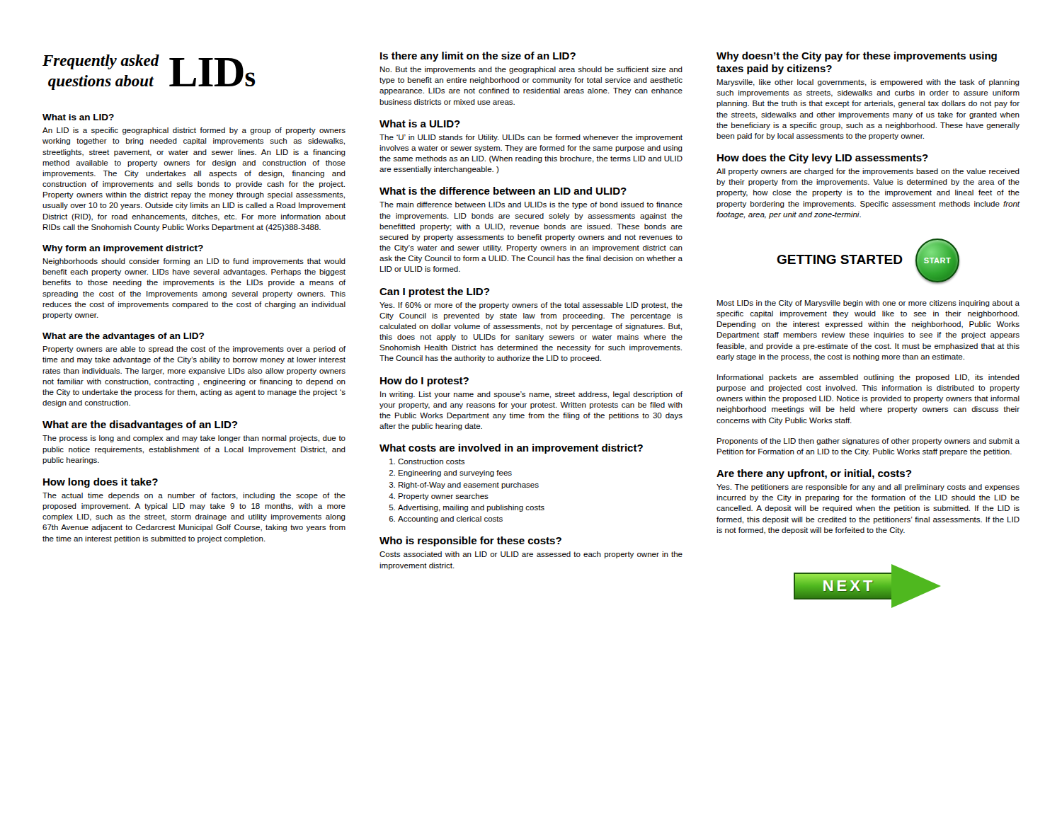Frequently asked
questions about LIDs
What is an LID?
An LID is a specific geographical district formed by a group of property owners working together to bring needed capital improvements such as sidewalks, streetlights, street pavement, or water and sewer lines. An LID is a financing method available to property owners for design and construction of those improvements. The City undertakes all aspects of design, financing and construction of improvements and sells bonds to provide cash for the project. Property owners within the district repay the money through special assessments, usually over 10 to 20 years. Outside city limits an LID is called a Road Improvement District (RID), for road enhancements, ditches, etc. For more information about RIDs call the Snohomish County Public Works Department at (425)388-3488.
Why form an improvement district?
Neighborhoods should consider forming an LID to fund improvements that would benefit each property owner. LIDs have several advantages. Perhaps the biggest benefits to those needing the improvements is the LIDs provide a means of spreading the cost of the Improvements among several property owners. This reduces the cost of improvements compared to the cost of charging an individual property owner.
What are the advantages of an LID?
Property owners are able to spread the cost of the improvements over a period of time and may take advantage of the City’s ability to borrow money at lower interest rates than individuals. The larger, more expansive LIDs also allow property owners not familiar with construction, contracting , engineering or financing to depend on the City to undertake the process for them, acting as agent to manage the project ‘s design and construction.
What are the disadvantages of an LID?
The process is long and complex and may take longer than normal projects, due to public notice requirements, establishment of a Local Improvement District, and public hearings.
How long does it take?
The actual time depends on a number of factors, including the scope of the proposed improvement. A typical LID may take 9 to 18 months, with a more complex LID, such as the street, storm drainage and utility improvements along 67th Avenue adjacent to Cedarcrest Municipal Golf Course, taking two years from the time an interest petition is submitted to project completion.
Is there any limit on the size of an LID?
No. But the improvements and the geographical area should be sufficient size and type to benefit an entire neighborhood or community for total service and aesthetic appearance. LIDs are not confined to residential areas alone. They can enhance business districts or mixed use areas.
What is a ULID?
The ‘U’ in ULID stands for Utility. ULIDs can be formed whenever the improvement involves a water or sewer system. They are formed for the same purpose and using the same methods as an LID. (When reading this brochure, the terms LID and ULID are essentially interchangeable. )
What is the difference between an LID and ULID?
The main difference between LIDs and ULIDs is the type of bond issued to finance the improvements. LID bonds are secured solely by assessments against the benefitted property; with a ULID, revenue bonds are issued. These bonds are secured by property assessments to benefit property owners and not revenues to the City’s water and sewer utility. Property owners in an improvement district can ask the City Council to form a ULID. The Council has the final decision on whether a LID or ULID is formed.
Can I protest the LID?
Yes. If 60% or more of the property owners of the total assessable LID protest, the City Council is prevented by state law from proceeding. The percentage is calculated on dollar volume of assessments, not by percentage of signatures. But, this does not apply to ULIDs for sanitary sewers or water mains where the Snohomish Health District has determined the necessity for such improvements. The Council has the authority to authorize the LID to proceed.
How do I protest?
In writing. List your name and spouse’s name, street address, legal description of your property, and any reasons for your protest. Written protests can be filed with the Public Works Department any time from the filing of the petitions to 30 days after the public hearing date.
What costs are involved in an improvement district?
Construction costs
Engineering and surveying fees
Right-of-Way and easement purchases
Property owner searches
Advertising, mailing and publishing costs
Accounting and clerical costs
Who is responsible for these costs?
Costs associated with an LID or ULID are assessed to each property owner in the improvement district.
Why doesn’t the City pay for these improvements using taxes paid by citizens?
Marysville, like other local governments, is empowered with the task of planning such improvements as streets, sidewalks and curbs in order to assure uniform planning. But the truth is that except for arterials, general tax dollars do not pay for the streets, sidewalks and other improvements many of us take for granted when the beneficiary is a specific group, such as a neighborhood. These have generally been paid for by local assessments to the property owner.
How does the City levy LID assessments?
All property owners are charged for the improvements based on the value received by their property from the improvements. Value is determined by the area of the property, how close the property is to the improvement and lineal feet of the property bordering the improvements. Specific assessment methods include front footage, area, per unit and zone-termini.
GETTING STARTED
START
Most LIDs in the City of Marysville begin with one or more citizens inquiring about a specific capital improvement they would like to see in their neighborhood. Depending on the interest expressed within the neighborhood, Public Works Department staff members review these inquiries to see if the project appears feasible, and provide a pre-estimate of the cost. It must be emphasized that at this early stage in the process, the cost is nothing more than an estimate.
Informational packets are assembled outlining the proposed LID, its intended purpose and projected cost involved. This information is distributed to property owners within the proposed LID. Notice is provided to property owners that informal neighborhood meetings will be held where property owners can discuss their concerns with City Public Works staff.
Proponents of the LID then gather signatures of other property owners and submit a Petition for Formation of an LID to the City. Public Works staff prepare the petition.
Are there any upfront, or initial, costs?
Yes. The petitioners are responsible for any and all preliminary costs and expenses incurred by the City in preparing for the formation of the LID should the LID be cancelled. A deposit will be required when the petition is submitted. If the LID is formed, this deposit will be credited to the petitioners’ final assessments. If the LID is not formed, the deposit will be forfeited to the City.
NEXT